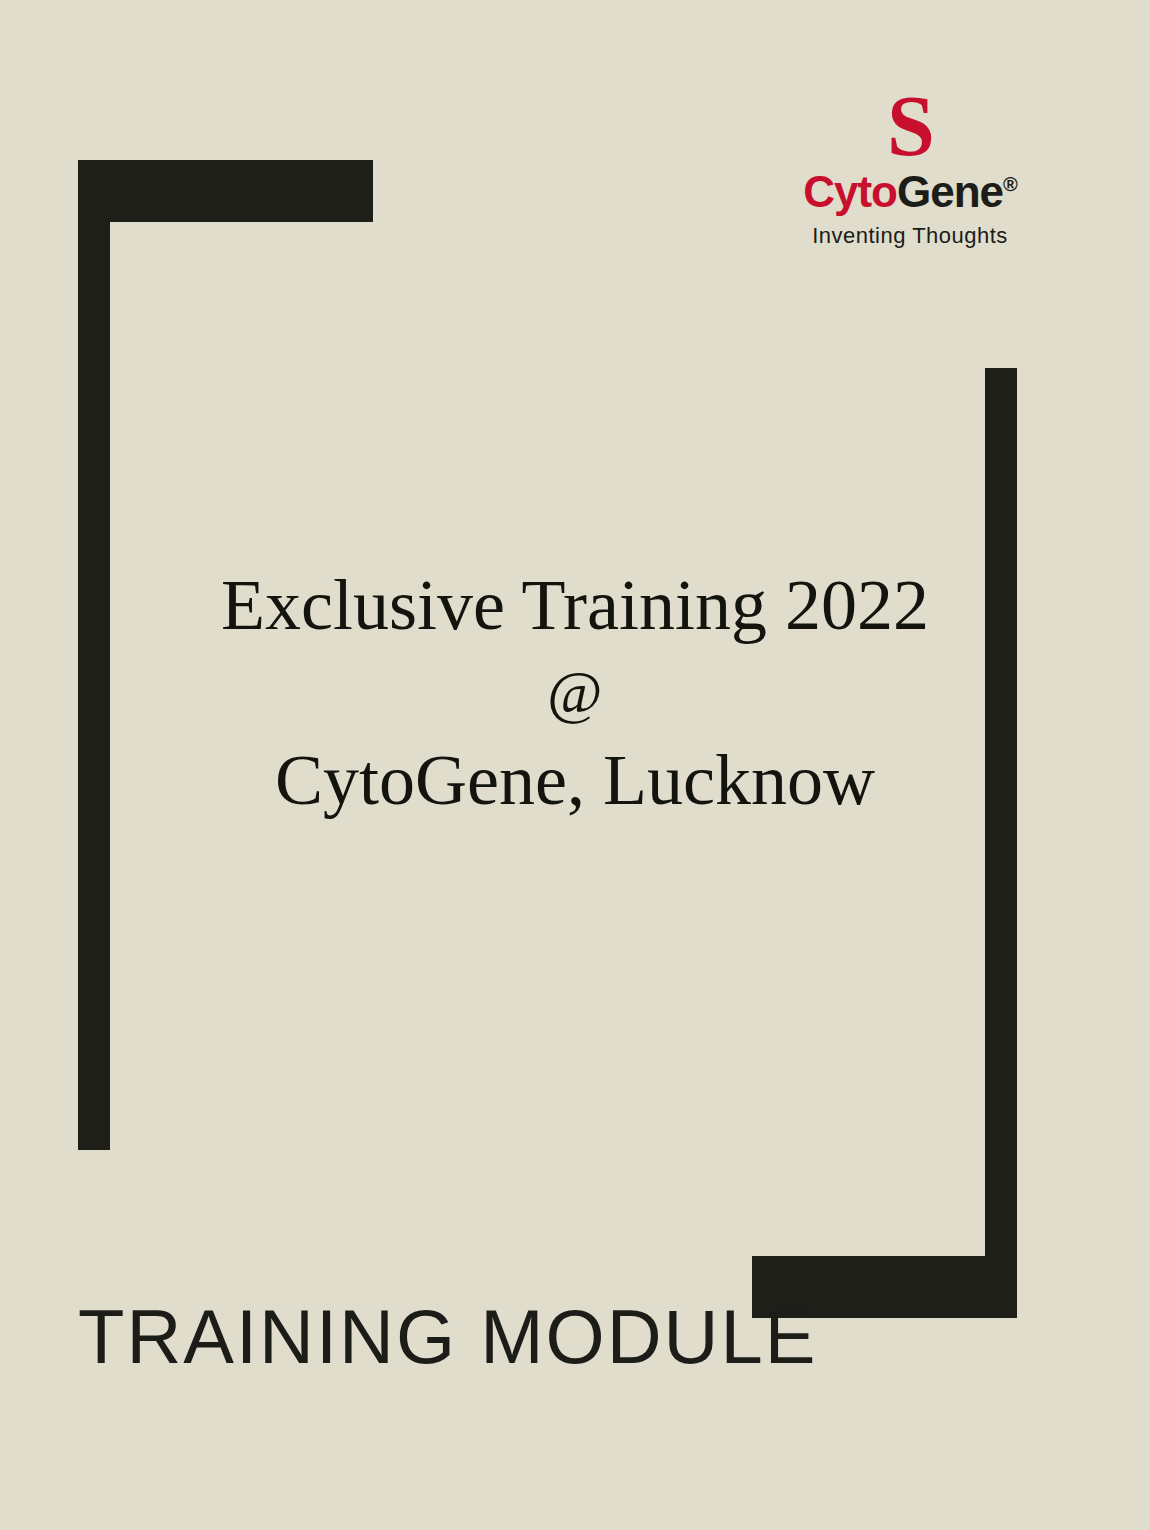S
Cyto Gene®
Inventing Thoughts
Exclusive Training 2022
@
CytoGene, Lucknow
TRAINING MODULE